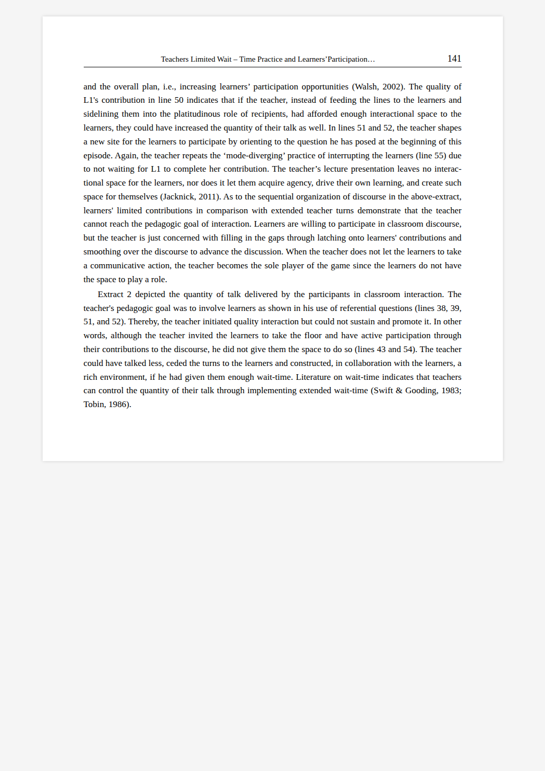Teachers Limited Wait – Time Practice and LearnersʼParticipation… 141
and the overall plan, i.e., increasing learners’ participation opportunities (Walsh, 2002). The quality of L1's contribution in line 50 indicates that if the teacher, instead of feeding the lines to the learners and sidelining them into the platitudinous role of recipients, had afforded enough interactional space to the learners, they could have increased the quantity of their talk as well. In lines 51 and 52, the teacher shapes a new site for the learners to participate by orienting to the question he has posed at the beginning of this episode. Again, the teacher repeats the ‘mode-diverging’ practice of interrupting the learners (line 55) due to not waiting for L1 to complete her contribution. The teacher’s lecture presentation leaves no interactional space for the learners, nor does it let them acquire agency, drive their own learning, and create such space for themselves (Jacknick, 2011). As to the sequential organization of discourse in the above-extract, learners' limited contributions in comparison with extended teacher turns demonstrate that the teacher cannot reach the pedagogic goal of interaction. Learners are willing to participate in classroom discourse, but the teacher is just concerned with filling in the gaps through latching onto learners' contributions and smoothing over the discourse to advance the discussion. When the teacher does not let the learners to take a communicative action, the teacher becomes the sole player of the game since the learners do not have the space to play a role.
Extract 2 depicted the quantity of talk delivered by the participants in classroom interaction. The teacher's pedagogic goal was to involve learners as shown in his use of referential questions (lines 38, 39, 51, and 52). Thereby, the teacher initiated quality interaction but could not sustain and promote it. In other words, although the teacher invited the learners to take the floor and have active participation through their contributions to the discourse, he did not give them the space to do so (lines 43 and 54). The teacher could have talked less, ceded the turns to the learners and constructed, in collaboration with the learners, a rich environment, if he had given them enough wait-time. Literature on wait-time indicates that teachers can control the quantity of their talk through implementing extended wait-time (Swift & Gooding, 1983; Tobin, 1986).